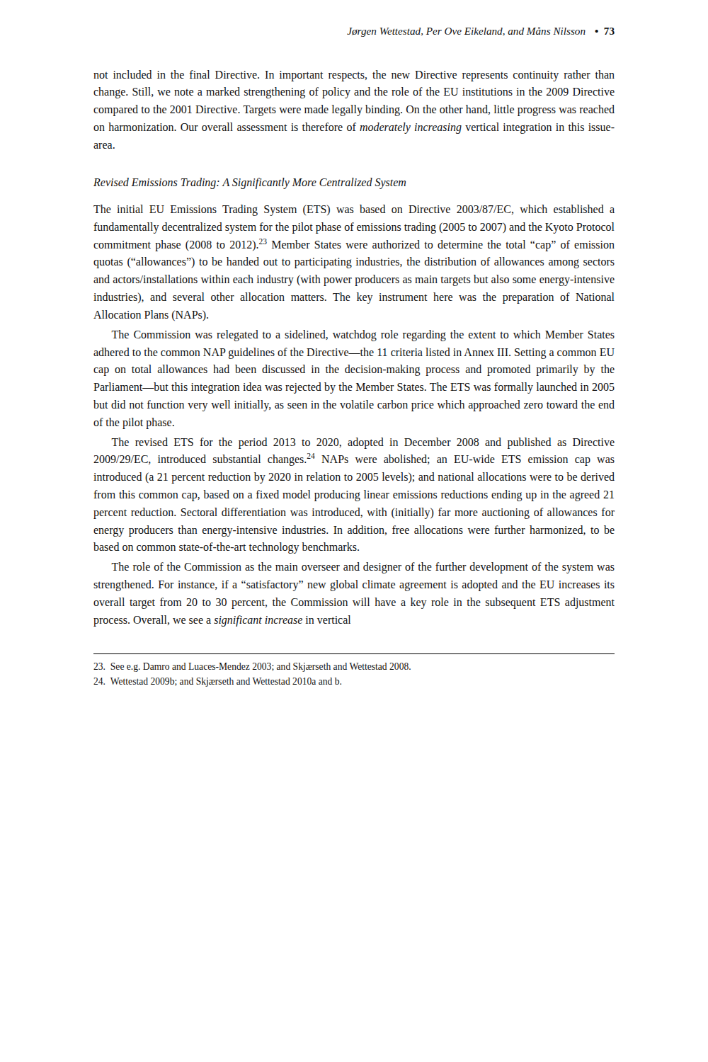Jørgen Wettestad, Per Ove Eikeland, and Måns Nilsson • 73
not included in the final Directive. In important respects, the new Directive represents continuity rather than change. Still, we note a marked strengthening of policy and the role of the EU institutions in the 2009 Directive compared to the 2001 Directive. Targets were made legally binding. On the other hand, little progress was reached on harmonization. Our overall assessment is therefore of moderately increasing vertical integration in this issue-area.
Revised Emissions Trading: A Significantly More Centralized System
The initial EU Emissions Trading System (ETS) was based on Directive 2003/87/EC, which established a fundamentally decentralized system for the pilot phase of emissions trading (2005 to 2007) and the Kyoto Protocol commitment phase (2008 to 2012).23 Member States were authorized to determine the total “cap” of emission quotas (“allowances”) to be handed out to participating industries, the distribution of allowances among sectors and actors/installations within each industry (with power producers as main targets but also some energy-intensive industries), and several other allocation matters. The key instrument here was the preparation of National Allocation Plans (NAPs).
The Commission was relegated to a sidelined, watchdog role regarding the extent to which Member States adhered to the common NAP guidelines of the Directive—the 11 criteria listed in Annex III. Setting a common EU cap on total allowances had been discussed in the decision-making process and promoted primarily by the Parliament—but this integration idea was rejected by the Member States. The ETS was formally launched in 2005 but did not function very well initially, as seen in the volatile carbon price which approached zero toward the end of the pilot phase.
The revised ETS for the period 2013 to 2020, adopted in December 2008 and published as Directive 2009/29/EC, introduced substantial changes.24 NAPs were abolished; an EU-wide ETS emission cap was introduced (a 21 percent reduction by 2020 in relation to 2005 levels); and national allocations were to be derived from this common cap, based on a fixed model producing linear emissions reductions ending up in the agreed 21 percent reduction. Sectoral differentiation was introduced, with (initially) far more auctioning of allowances for energy producers than energy-intensive industries. In addition, free allocations were further harmonized, to be based on common state-of-the-art technology benchmarks.
The role of the Commission as the main overseer and designer of the further development of the system was strengthened. For instance, if a “satisfactory” new global climate agreement is adopted and the EU increases its overall target from 20 to 30 percent, the Commission will have a key role in the subsequent ETS adjustment process. Overall, we see a significant increase in vertical
23. See e.g. Damro and Luaces-Mendez 2003; and Skjærseth and Wettestad 2008.
24. Wettestad 2009b; and Skjærseth and Wettestad 2010a and b.